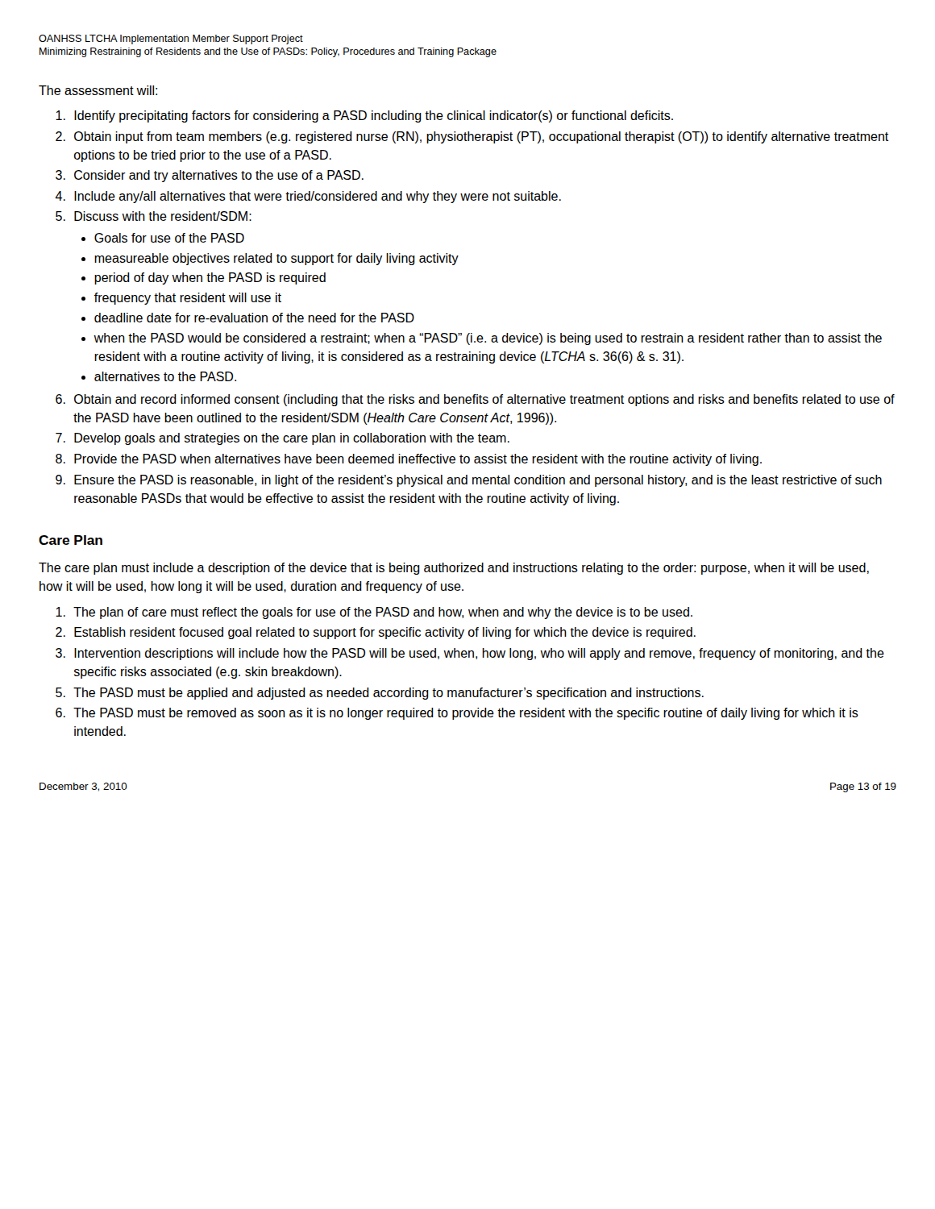OANHSS LTCHA Implementation Member Support Project
Minimizing Restraining of Residents and the Use of PASDs: Policy, Procedures and Training Package
The assessment will:
Identify precipitating factors for considering a PASD including the clinical indicator(s) or functional deficits.
Obtain input from team members (e.g. registered nurse (RN), physiotherapist (PT), occupational therapist (OT)) to identify alternative treatment options to be tried prior to the use of a PASD.
Consider and try alternatives to the use of a PASD.
Include any/all alternatives that were tried/considered and why they were not suitable.
Discuss with the resident/SDM:
Goals for use of the PASD
measureable objectives related to support for daily living activity
period of day when the PASD is required
frequency that resident will use it
deadline date for re-evaluation of the need for the PASD
when the PASD would be considered a restraint; when a “PASD” (i.e. a device) is being used to restrain a resident rather than to assist the resident with a routine activity of living, it is considered as a restraining device (LTCHA s. 36(6) & s. 31).
alternatives to the PASD.
Obtain and record informed consent (including that the risks and benefits of alternative treatment options and risks and benefits related to use of the PASD have been outlined to the resident/SDM (Health Care Consent Act, 1996)).
Develop goals and strategies on the care plan in collaboration with the team.
Provide the PASD when alternatives have been deemed ineffective to assist the resident with the routine activity of living.
Ensure the PASD is reasonable, in light of the resident’s physical and mental condition and personal history, and is the least restrictive of such reasonable PASDs that would be effective to assist the resident with the routine activity of living.
Care Plan
The care plan must include a description of the device that is being authorized and instructions relating to the order: purpose, when it will be used, how it will be used, how long it will be used, duration and frequency of use.
The plan of care must reflect the goals for use of the PASD and how, when and why the device is to be used.
Establish resident focused goal related to support for specific activity of living for which the device is required.
Intervention descriptions will include how the PASD will be used, when, how long, who will apply and remove, frequency of monitoring, and the specific risks associated (e.g. skin breakdown).
The PASD must be applied and adjusted as needed according to manufacturer’s specification and instructions.
The PASD must be removed as soon as it is no longer required to provide the resident with the specific routine of daily living for which it is intended.
December 3, 2010 Page 13 of 19